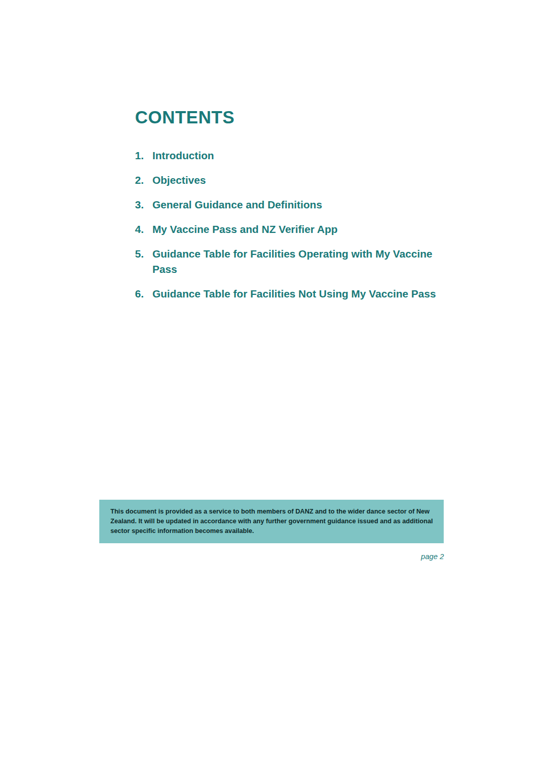CONTENTS
Introduction
Objectives
General Guidance and Definitions
My Vaccine Pass and NZ Verifier App
Guidance Table for Facilities Operating with My Vaccine Pass
Guidance Table for Facilities Not Using My Vaccine Pass
This document is provided as a service to both members of DANZ and to the wider dance sector of New Zealand. It will be updated in accordance with any further government guidance issued and as additional sector specific information becomes available.
page 2